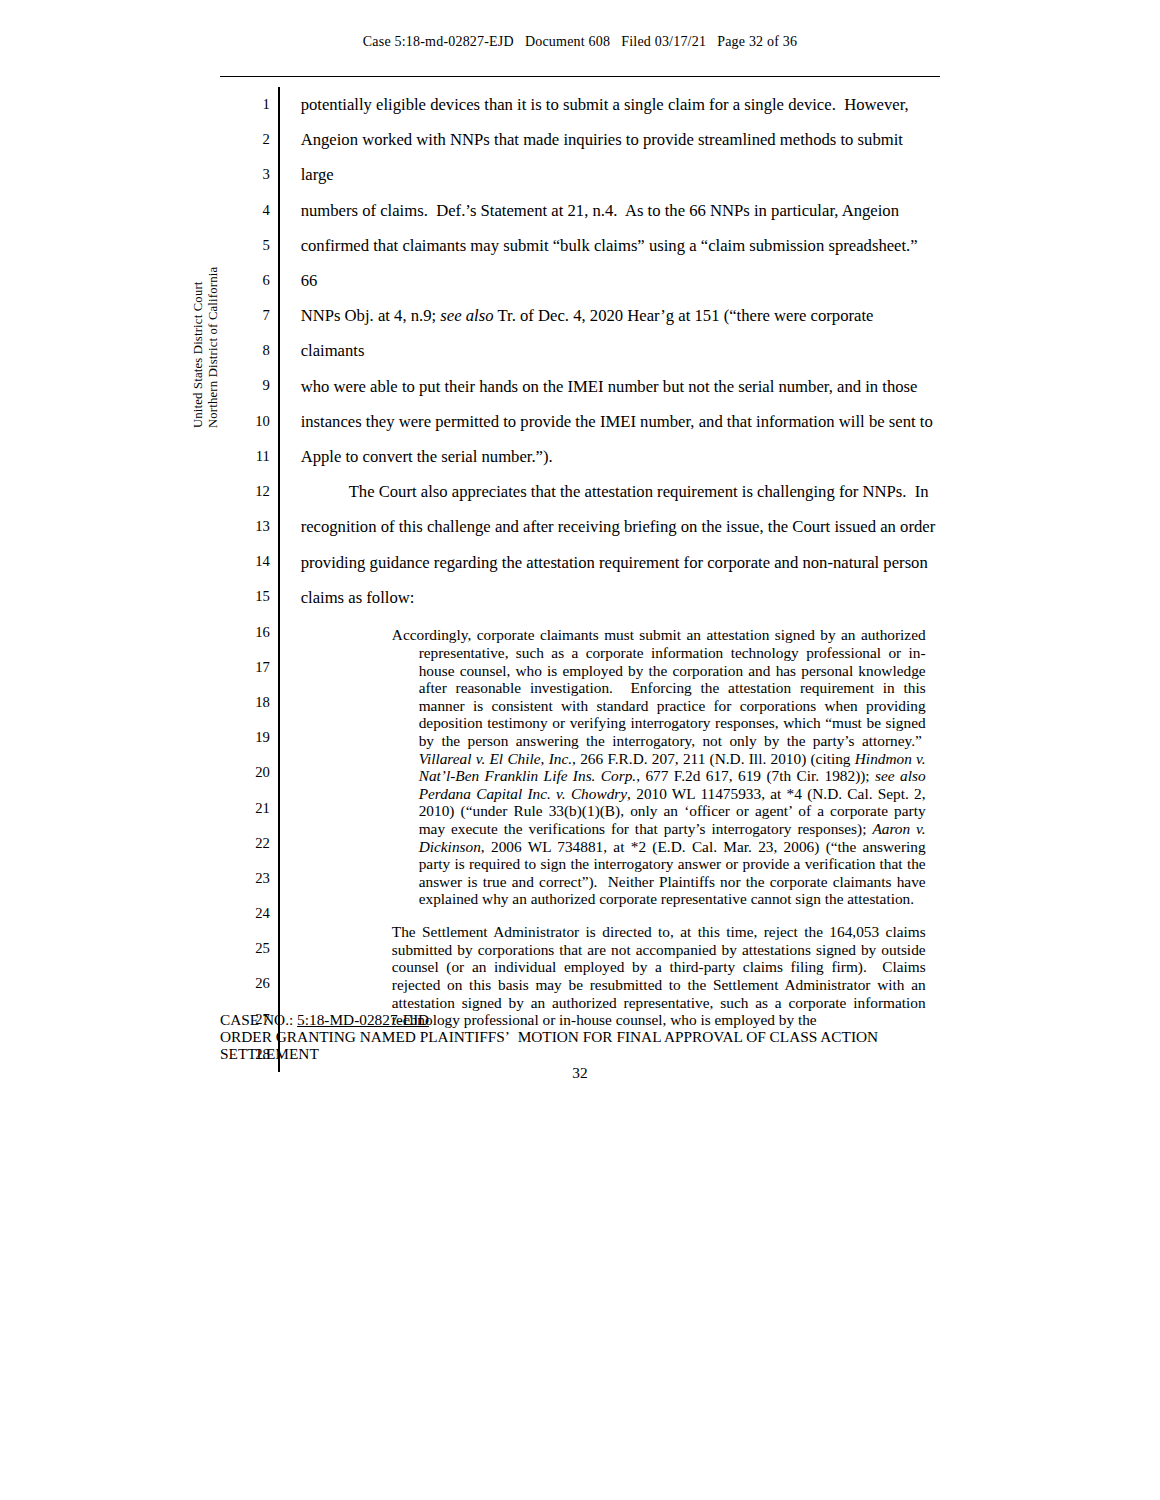Case 5:18-md-02827-EJD Document 608 Filed 03/17/21 Page 32 of 36
United States District Court
Northern District of California
1
2
3
4
5
6
7
8
9
10
11
12
13
14
15
16
17
18
19
20
21
22
23
24
25
26
27
28
potentially eligible devices than it is to submit a single claim for a single device. However,
Angeion worked with NNPs that made inquiries to provide streamlined methods to submit large
numbers of claims. Def.’s Statement at 21, n.4. As to the 66 NNPs in particular, Angeion
confirmed that claimants may submit “bulk claims” using a “claim submission spreadsheet.” 66
NNPs Obj. at 4, n.9; see also Tr. of Dec. 4, 2020 Hear’g at 151 (“there were corporate claimants
who were able to put their hands on the IMEI number but not the serial number, and in those
instances they were permitted to provide the IMEI number, and that information will be sent to
Apple to convert the serial number.”).
The Court also appreciates that the attestation requirement is challenging for NNPs. In
recognition of this challenge and after receiving briefing on the issue, the Court issued an order
providing guidance regarding the attestation requirement for corporate and non-natural person
claims as follow:
Accordingly, corporate claimants must submit an attestation signed by an authorized representative, such as a corporate information technology professional or in-house counsel, who is employed by the corporation and has personal knowledge after reasonable investigation. Enforcing the attestation requirement in this manner is consistent with standard practice for corporations when providing deposition testimony or verifying interrogatory responses, which “must be signed by the person answering the interrogatory, not only by the party’s attorney.” Villareal v. El Chile, Inc., 266 F.R.D. 207, 211 (N.D. Ill. 2010) (citing Hindmon v. Nat’l-Ben Franklin Life Ins. Corp., 677 F.2d 617, 619 (7th Cir. 1982)); see also Perdana Capital Inc. v. Chowdry, 2010 WL 11475933, at *4 (N.D. Cal. Sept. 2, 2010) (“under Rule 33(b)(1)(B), only an ‘officer or agent’ of a corporate party may execute the verifications for that party’s interrogatory responses); Aaron v. Dickinson, 2006 WL 734881, at *2 (E.D. Cal. Mar. 23, 2006) (“the answering party is required to sign the interrogatory answer or provide a verification that the answer is true and correct”). Neither Plaintiffs nor the corporate claimants have explained why an authorized corporate representative cannot sign the attestation.
The Settlement Administrator is directed to, at this time, reject the 164,053 claims submitted by corporations that are not accompanied by attestations signed by outside counsel (or an individual employed by a third-party claims filing firm). Claims rejected on this basis may be resubmitted to the Settlement Administrator with an attestation signed by an authorized representative, such as a corporate information technology professional or in-house counsel, who is employed by the
CASE NO.: 5:18-MD-02827-EJD
ORDER GRANTING NAMED PLAINTIFFS’ MOTION FOR FINAL APPROVAL OF CLASS ACTION SETTLEMENT
32